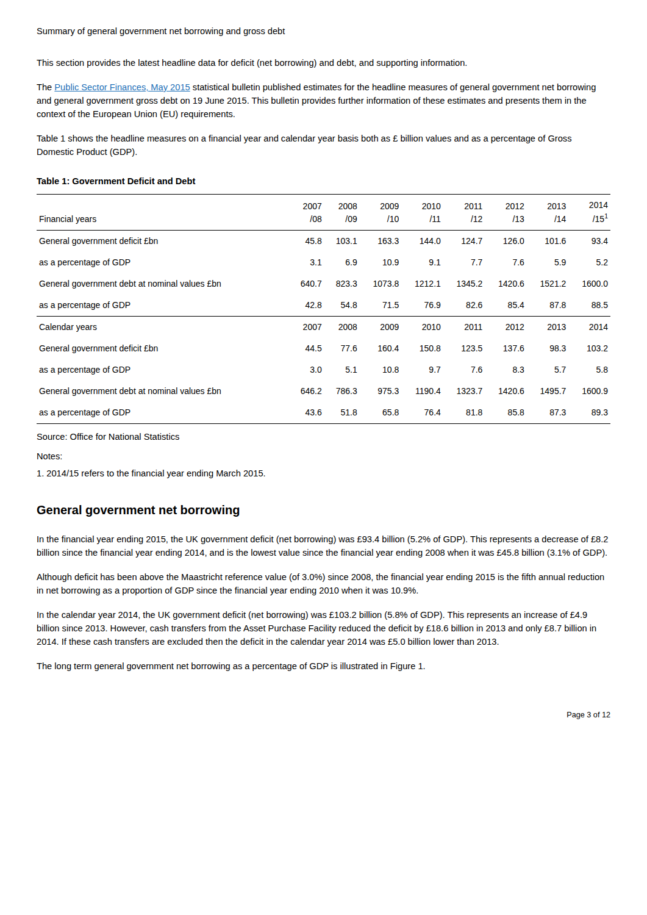Summary of general government net borrowing and gross debt
This section provides the latest headline data for deficit (net borrowing) and debt, and supporting information.
The Public Sector Finances, May 2015 statistical bulletin published estimates for the headline measures of general government net borrowing and general government gross debt on 19 June 2015. This bulletin provides further information of these estimates and presents them in the context of the European Union (EU) requirements.
Table 1 shows the headline measures on a financial year and calendar year basis both as £ billion values and as a percentage of Gross Domestic Product (GDP).
Table 1: Government Deficit and Debt
| Financial years | 2007 /08 | 2008 /09 | 2009 /10 | 2010 /11 | 2011 /12 | 2012 /13 | 2013 /14 | 2014 /15 1 |
| --- | --- | --- | --- | --- | --- | --- | --- | --- |
| General government deficit £bn | 45.8 | 103.1 | 163.3 | 144.0 | 124.7 | 126.0 | 101.6 | 93.4 |
| as a percentage of GDP | 3.1 | 6.9 | 10.9 | 9.1 | 7.7 | 7.6 | 5.9 | 5.2 |
| General government debt at nominal values £bn | 640.7 | 823.3 | 1073.8 | 1212.1 | 1345.2 | 1420.6 | 1521.2 | 1600.0 |
| as a percentage of GDP | 42.8 | 54.8 | 71.5 | 76.9 | 82.6 | 85.4 | 87.8 | 88.5 |
| Calendar years | 2007 | 2008 | 2009 | 2010 | 2011 | 2012 | 2013 | 2014 |
| General government deficit £bn | 44.5 | 77.6 | 160.4 | 150.8 | 123.5 | 137.6 | 98.3 | 103.2 |
| as a percentage of GDP | 3.0 | 5.1 | 10.8 | 9.7 | 7.6 | 8.3 | 5.7 | 5.8 |
| General government debt at nominal values £bn | 646.2 | 786.3 | 975.3 | 1190.4 | 1323.7 | 1420.6 | 1495.7 | 1600.9 |
| as a percentage of GDP | 43.6 | 51.8 | 65.8 | 76.4 | 81.8 | 85.8 | 87.3 | 89.3 |
Source: Office for National Statistics
Notes:
1. 2014/15 refers to the financial year ending March 2015.
General government net borrowing
In the financial year ending 2015, the UK government deficit (net borrowing) was £93.4 billion (5.2% of GDP). This represents a decrease of £8.2 billion since the financial year ending 2014, and is the lowest value since the financial year ending 2008 when it was £45.8 billion (3.1% of GDP).
Although deficit has been above the Maastricht reference value (of 3.0%) since 2008, the financial year ending 2015 is the fifth annual reduction in net borrowing as a proportion of GDP since the financial year ending 2010 when it was 10.9%.
In the calendar year 2014, the UK government deficit (net borrowing) was £103.2 billion (5.8% of GDP). This represents an increase of £4.9 billion since 2013. However, cash transfers from the Asset Purchase Facility reduced the deficit by £18.6 billion in 2013 and only £8.7 billion in 2014. If these cash transfers are excluded then the deficit in the calendar year 2014 was £5.0 billion lower than 2013.
The long term general government net borrowing as a percentage of GDP is illustrated in Figure 1.
Page 3 of 12